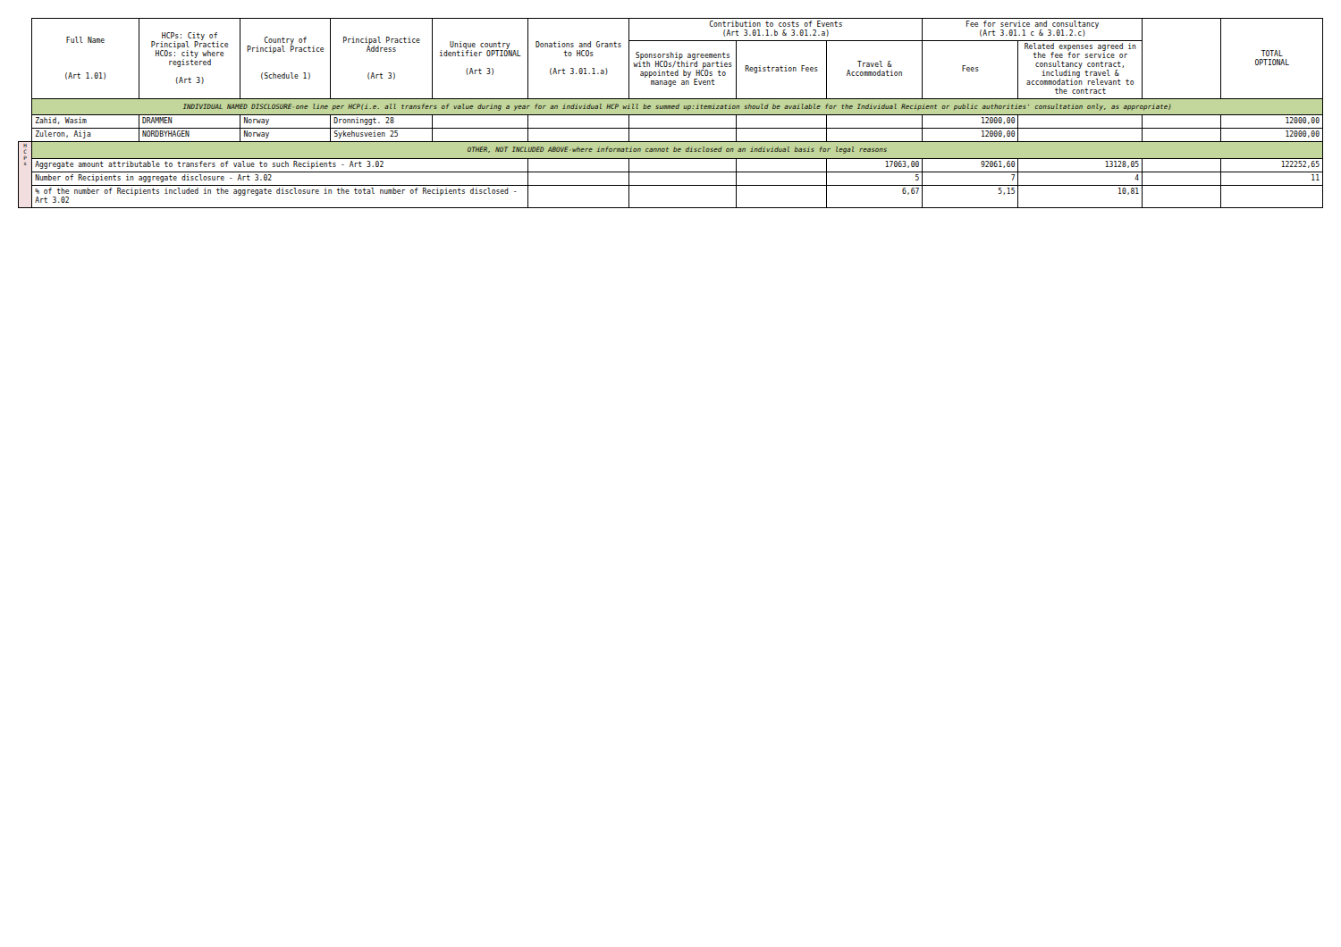| | Full Name (Art 1.01) | HCPs: City of Principal Practice HCOs: city where registered (Art 3) | Country of Principal Practice (Schedule 1) | Principal Practice Address (Art 3) | Unique country identifier OPTIONAL (Art 3) | Donations and Grants to HCOs (Art 3.01.1.a) | Contribution to costs of Events (Art 3.01.1.b & 3.01.2.a) | Fee for service and consultancy (Art 3.01.1 c & 3.01.2.c) | | TOTAL OPTIONAL |
| | Sponsorship agreements with HCOs/third parties appointed by HCOs to manage an Event | Registration Fees | Travel & Accommodation | Fees | Related expenses agreed in the fee for service or consultancy contract, including travel & accommodation relevant to the contract |
| | INDIVIDUAL NAMED DISCLOSURE-one line per HCP(i.e. all transfers of value during a year for an individual HCP will be summed up:itemization should be available for the Individual Recipient or public authorities' consultation only, as appropriate) |
| | Zahid, Wasim | DRAMMEN | Norway | Dronninggt. 28 | | | | | | 12000,00 | | | 12000,00 |
| | Zuleron, Aija | NORDBYHAGEN | Norway | Sykehusveien 25 | | | | | | 12000,00 | | | 12000,00 |
| H C P s | OTHER, NOT INCLUDED ABOVE-where information cannot be disclosed on an individual basis for legal reasons |
| Aggregate amount attributable to transfers of value to such Recipients - Art 3.02 | | | | 17063,00 | 92061,60 | 13128,05 | | 122252,65 |
| Number of Recipients in aggregate disclosure - Art 3.02 | | | | 5 | 7 | 4 | | 11 |
| % of the number of Recipients included in the aggregate disclosure in the total number of Recipients disclosed - Art 3.02 | | | | 6,67 | 5,15 | 10,81 | | |